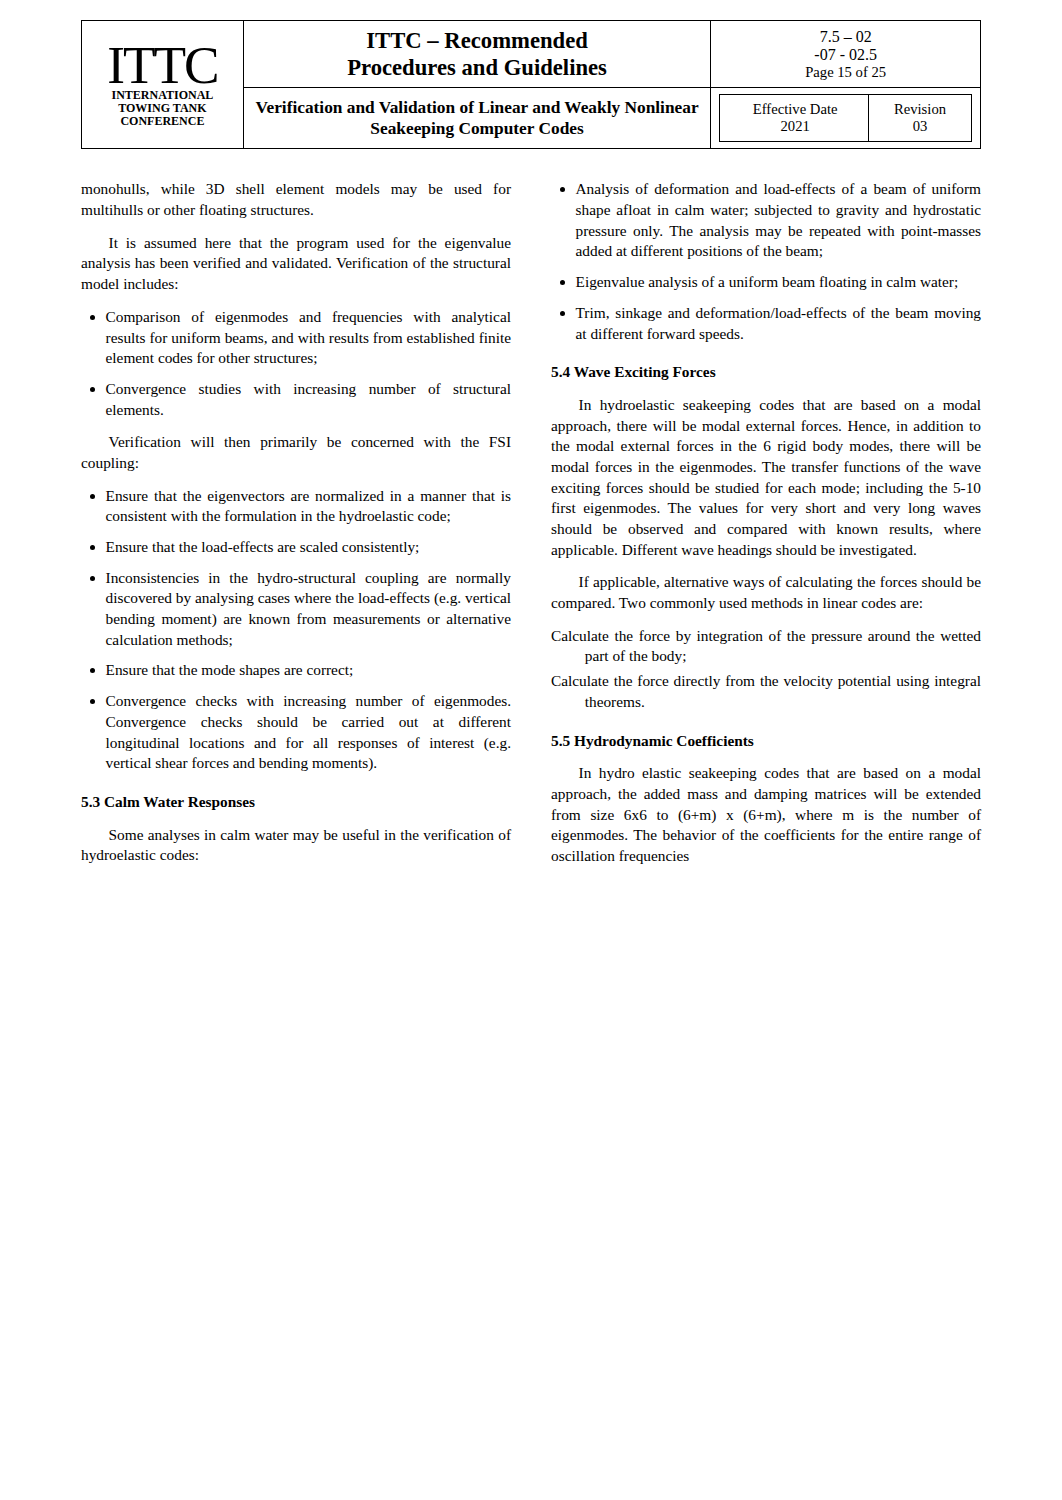| ITTC INTERNATIONAL TOWING TANK CONFERENCE | ITTC – Recommended Procedures and Guidelines | 7.5 – 02 -07 - 02.5 Page 15 of 25 |
| Verification and Validation of Linear and Weakly Nonlinear Seakeeping Computer Codes | / Effective Date 2021 / Revision 03 / |
monohulls, while 3D shell element models may be used for multihulls or other floating structures.
It is assumed here that the program used for the eigenvalue analysis has been verified and validated. Verification of the structural model includes:
Comparison of eigenmodes and frequencies with analytical results for uniform beams, and with results from established finite element codes for other structures;
Convergence studies with increasing number of structural elements.
Verification will then primarily be concerned with the FSI coupling:
Ensure that the eigenvectors are normalized in a manner that is consistent with the formulation in the hydroelastic code;
Ensure that the load-effects are scaled consistently;
Inconsistencies in the hydro-structural coupling are normally discovered by analysing cases where the load-effects (e.g. vertical bending moment) are known from measurements or alternative calculation methods;
Ensure that the mode shapes are correct;
Convergence checks with increasing number of eigenmodes. Convergence checks should be carried out at different longitudinal locations and for all responses of interest (e.g. vertical shear forces and bending moments).
5.3 Calm Water Responses
Some analyses in calm water may be useful in the verification of hydroelastic codes:
Analysis of deformation and load-effects of a beam of uniform shape afloat in calm water; subjected to gravity and hydrostatic pressure only. The analysis may be repeated with point-masses added at different positions of the beam;
Eigenvalue analysis of a uniform beam floating in calm water;
Trim, sinkage and deformation/load-effects of the beam moving at different forward speeds.
5.4 Wave Exciting Forces
In hydroelastic seakeeping codes that are based on a modal approach, there will be modal external forces. Hence, in addition to the modal external forces in the 6 rigid body modes, there will be modal forces in the eigenmodes. The transfer functions of the wave exciting forces should be studied for each mode; including the 5-10 first eigenmodes. The values for very short and very long waves should be observed and compared with known results, where applicable. Different wave headings should be investigated.
If applicable, alternative ways of calculating the forces should be compared. Two commonly used methods in linear codes are:
Calculate the force by integration of the pressure around the wetted part of the body;
Calculate the force directly from the velocity potential using integral theorems.
5.5 Hydrodynamic Coefficients
In hydro elastic seakeeping codes that are based on a modal approach, the added mass and damping matrices will be extended from size 6x6 to (6+m) x (6+m), where m is the number of eigenmodes. The behavior of the coefficients for the entire range of oscillation frequencies